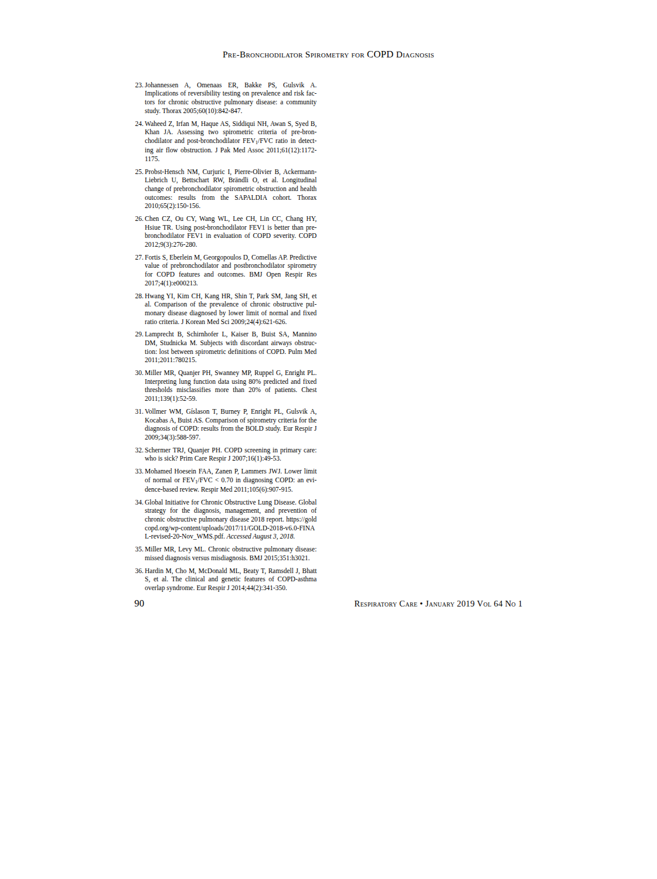Pre-Bronchodilator Spirometry for COPD Diagnosis
23 Johannessen A, Omenaas ER, Bakke PS, Gulsvik A. Implications of reversibility testing on prevalence and risk factors for chronic obstructive pulmonary disease: a community study. Thorax 2005;60(10):842-847.
24 Waheed Z, Irfan M, Haque AS, Siddiqui NH, Awan S, Syed B, Khan JA. Assessing two spirometric criteria of pre-bronchodilator and post-bronchodilator FEV1/FVC ratio in detecting air flow obstruction. J Pak Med Assoc 2011;61(12):1172-1175.
25 Probst-Hensch NM, Curjuric I, Pierre-Olivier B, Ackermann-Liebrich U, Bettschart RW, Brändli O, et al. Longitudinal change of prebronchodilator spirometric obstruction and health outcomes: results from the SAPALDIA cohort. Thorax 2010;65(2):150-156.
26 Chen CZ, Ou CY, Wang WL, Lee CH, Lin CC, Chang HY, Hsiue TR. Using post-bronchodilator FEV1 is better than pre-bronchodilator FEV1 in evaluation of COPD severity. COPD 2012;9(3):276-280.
27 Fortis S, Eberlein M, Georgopoulos D, Comellas AP. Predictive value of prebronchodilator and postbronchodilator spirometry for COPD features and outcomes. BMJ Open Respir Res 2017;4(1):e000213.
28 Hwang YI, Kim CH, Kang HR, Shin T, Park SM, Jang SH, et al. Comparison of the prevalence of chronic obstructive pulmonary disease diagnosed by lower limit of normal and fixed ratio criteria. J Korean Med Sci 2009;24(4):621-626.
29 Lamprecht B, Schirnhofer L, Kaiser B, Buist SA, Mannino DM, Studnicka M. Subjects with discordant airways obstruction: lost between spirometric definitions of COPD. Pulm Med 2011;2011:780215.
30 Miller MR, Quanjer PH, Swanney MP, Ruppel G, Enright PL. Interpreting lung function data using 80% predicted and fixed thresholds misclassifies more than 20% of patients. Chest 2011;139(1):52-59.
31 Vollmer WM, Gíslason T, Burney P, Enright PL, Gulsvik A, Kocabas A, Buist AS. Comparison of spirometry criteria for the diagnosis of COPD: results from the BOLD study. Eur Respir J 2009;34(3):588-597.
32 Schermer TRJ, Quanjer PH. COPD screening in primary care: who is sick? Prim Care Respir J 2007;16(1):49-53.
33 Mohamed Hoesein FAA, Zanen P, Lammers JWJ. Lower limit of normal or FEV1/FVC < 0.70 in diagnosing COPD: an evidence-based review. Respir Med 2011;105(6):907-915.
34 Global Initiative for Chronic Obstructive Lung Disease. Global strategy for the diagnosis, management, and prevention of chronic obstructive pulmonary disease 2018 report. https://goldcopd.org/wp-content/uploads/2017/11/GOLD-2018-v6.0-FINAL-revised-20-Nov_WMS.pdf. Accessed August 3, 2018.
35 Miller MR, Levy ML. Chronic obstructive pulmonary disease: missed diagnosis versus misdiagnosis. BMJ 2015;351:h3021.
36 Hardin M, Cho M, McDonald ML, Beaty T, Ramsdell J, Bhatt S, et al. The clinical and genetic features of COPD-asthma overlap syndrome. Eur Respir J 2014;44(2):341-350.
90 Respiratory Care • January 2019 Vol 64 No 1